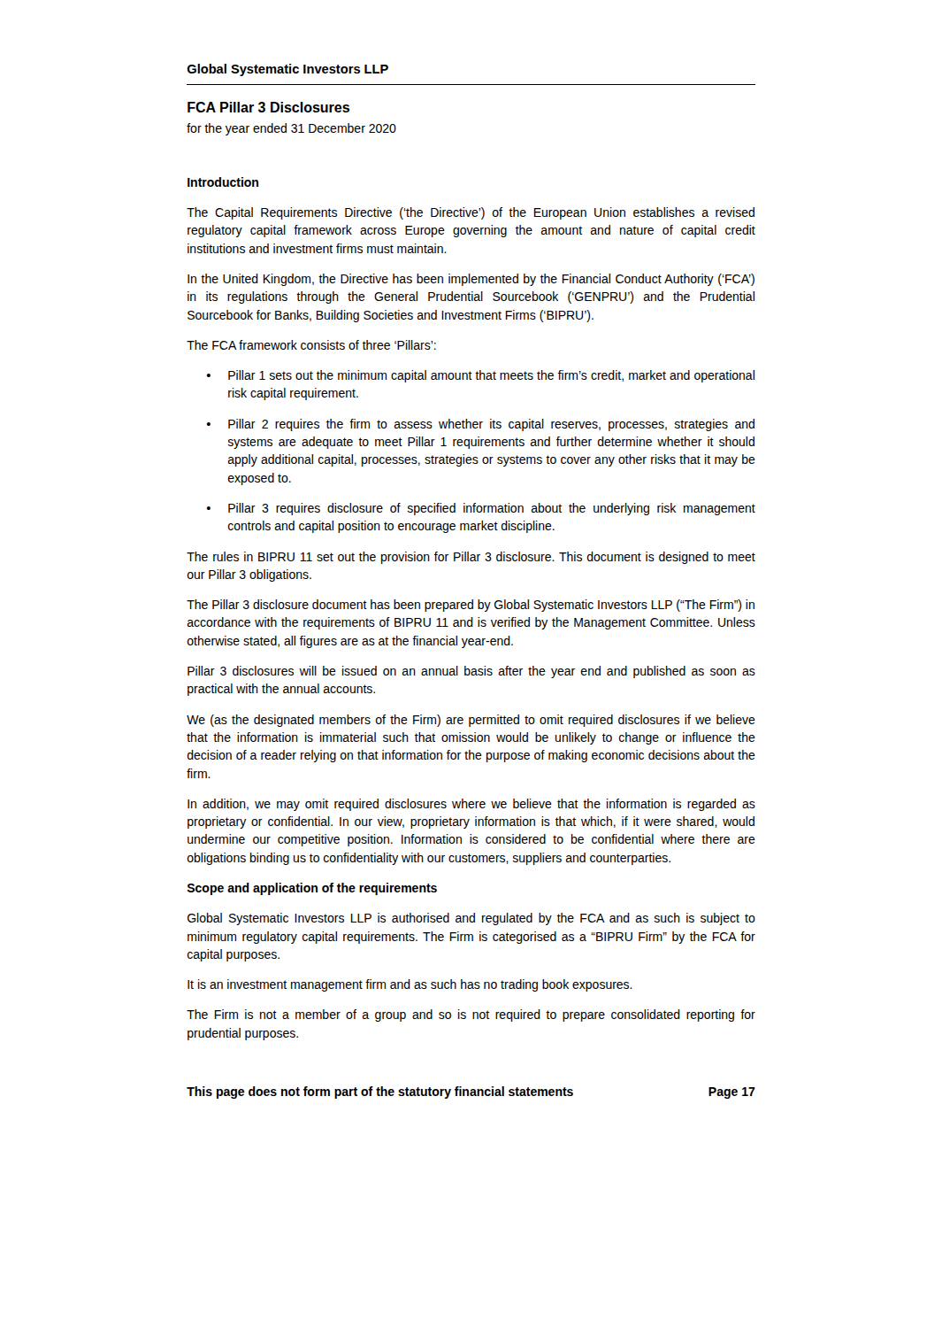Global Systematic Investors LLP
FCA Pillar 3 Disclosures
for the year ended 31 December 2020
Introduction
The Capital Requirements Directive (‘the Directive’) of the European Union establishes a revised regulatory capital framework across Europe governing the amount and nature of capital credit institutions and investment firms must maintain.
In the United Kingdom, the Directive has been implemented by the Financial Conduct Authority (‘FCA’) in its regulations through the General Prudential Sourcebook (‘GENPRU’) and the Prudential Sourcebook for Banks, Building Societies and Investment Firms (‘BIPRU’).
The FCA framework consists of three ‘Pillars’:
Pillar 1 sets out the minimum capital amount that meets the firm’s credit, market and operational risk capital requirement.
Pillar 2 requires the firm to assess whether its capital reserves, processes, strategies and systems are adequate to meet Pillar 1 requirements and further determine whether it should apply additional capital, processes, strategies or systems to cover any other risks that it may be exposed to.
Pillar 3 requires disclosure of specified information about the underlying risk management controls and capital position to encourage market discipline.
The rules in BIPRU 11 set out the provision for Pillar 3 disclosure. This document is designed to meet our Pillar 3 obligations.
The Pillar 3 disclosure document has been prepared by Global Systematic Investors LLP (“The Firm”) in accordance with the requirements of BIPRU 11 and is verified by the Management Committee. Unless otherwise stated, all figures are as at the financial year-end.
Pillar 3 disclosures will be issued on an annual basis after the year end and published as soon as practical with the annual accounts.
We (as the designated members of the Firm) are permitted to omit required disclosures if we believe that the information is immaterial such that omission would be unlikely to change or influence the decision of a reader relying on that information for the purpose of making economic decisions about the firm.
In addition, we may omit required disclosures where we believe that the information is regarded as proprietary or confidential. In our view, proprietary information is that which, if it were shared, would undermine our competitive position. Information is considered to be confidential where there are obligations binding us to confidentiality with our customers, suppliers and counterparties.
Scope and application of the requirements
Global Systematic Investors LLP is authorised and regulated by the FCA and as such is subject to minimum regulatory capital requirements. The Firm is categorised as a “BIPRU Firm” by the FCA for capital purposes.
It is an investment management firm and as such has no trading book exposures.
The Firm is not a member of a group and so is not required to prepare consolidated reporting for prudential purposes.
This page does not form part of the statutory financial statements
Page 17